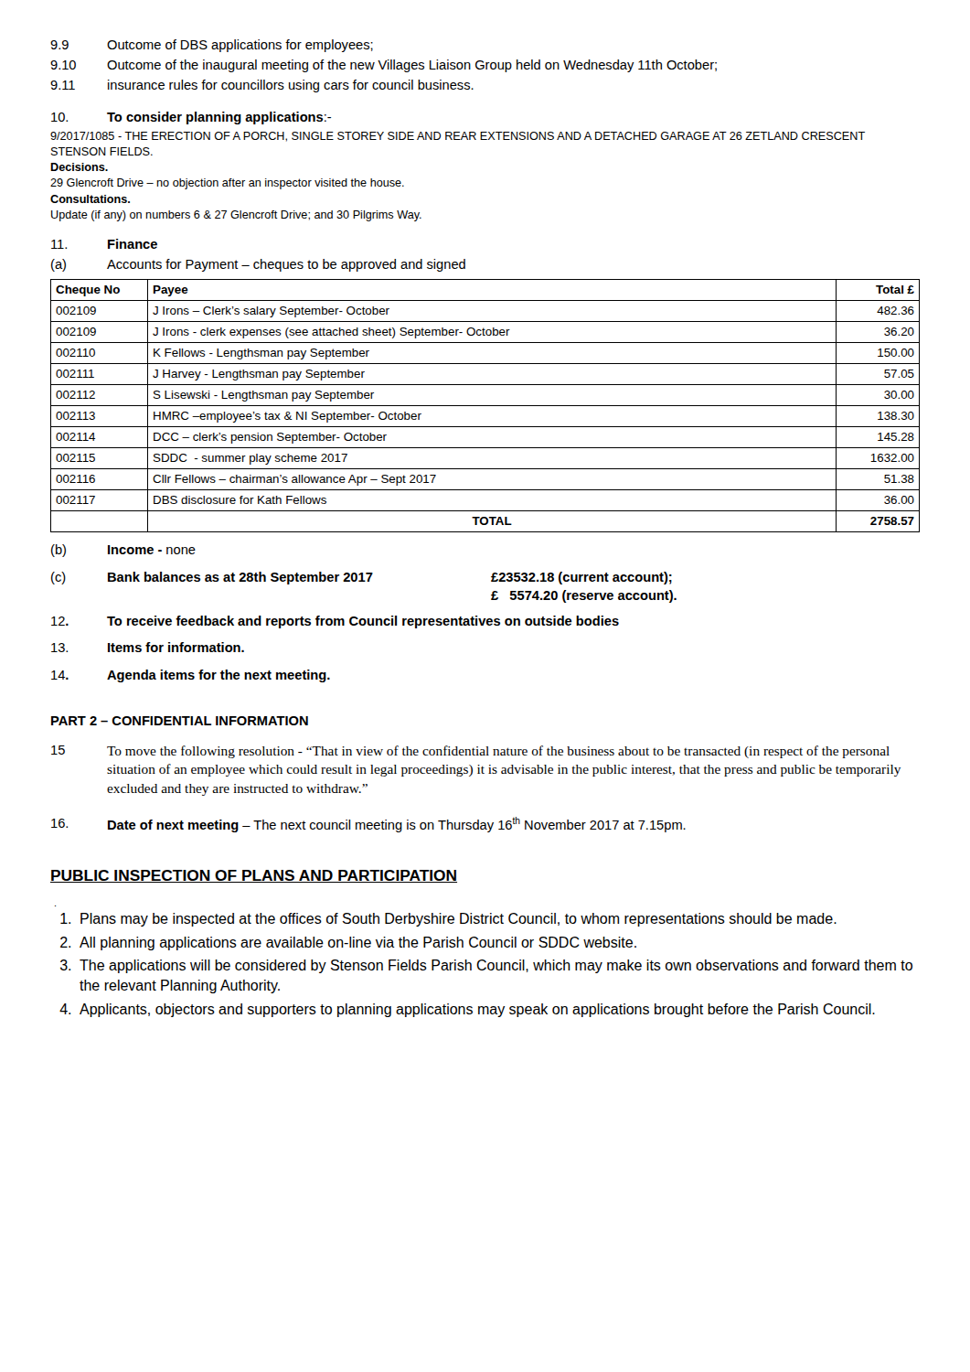9.9
Outcome of DBS applications for employees;
9.10
Outcome of the inaugural meeting of the new Villages Liaison Group held on Wednesday 11th October;
9.11
insurance rules for councillors using cars for council business.
10.
To consider planning applications:-
9/2017/1085 - THE ERECTION OF A PORCH, SINGLE STOREY SIDE AND REAR EXTENSIONS AND A DETACHED GARAGE AT 26 ZETLAND CRESCENT STENSON FIELDS.
Decisions.
29 Glencroft Drive – no objection after an inspector visited the house.
Consultations.
Update (if any) on numbers 6 & 27 Glencroft Drive; and 30 Pilgrims Way.
11.
Finance
(a)
Accounts for Payment – cheques to be approved and signed
| Cheque No | Payee | Total £ |
| --- | --- | --- |
| 002109 | J Irons – Clerk’s salary September- October | 482.36 |
| 002109 | J Irons - clerk expenses (see attached sheet) September- October | 36.20 |
| 002110 | K Fellows - Lengthsman pay September | 150.00 |
| 002111 | J Harvey - Lengthsman pay September | 57.05 |
| 002112 | S Lisewski - Lengthsman pay September | 30.00 |
| 002113 | HMRC –employee’s tax & NI September- October | 138.30 |
| 002114 | DCC – clerk’s pension September- October | 145.28 |
| 002115 | SDDC - summer play scheme 2017 | 1632.00 |
| 002116 | Cllr Fellows – chairman’s allowance Apr – Sept 2017 | 51.38 |
| 002117 | DBS disclosure for Kath Fellows | 36.00 |
| | TOTAL | 2758.57 |
(b)
Income - none
(c)
Bank balances as at 28th September 2017
£23532.18 (current account);
£ 5574.20 (reserve account).
12.
To receive feedback and reports from Council representatives on outside bodies
13.
Items for information.
14.
Agenda items for the next meeting.
PART 2 – CONFIDENTIAL INFORMATION
15
To move the following resolution - “That in view of the confidential nature of the business about to be transacted (in respect of the personal situation of an employee which could result in legal proceedings) it is advisable in the public interest, that the press and public be temporarily excluded and they are instructed to withdraw.”
16.
Date of next meeting – The next council meeting is on Thursday 16th November 2017 at 7.15pm.
PUBLIC INSPECTION OF PLANS AND PARTICIPATION
.
Plans may be inspected at the offices of South Derbyshire District Council, to whom representations should be made.
All planning applications are available on-line via the Parish Council or SDDC website.
The applications will be considered by Stenson Fields Parish Council, which may make its own observations and forward them to the relevant Planning Authority.
Applicants, objectors and supporters to planning applications may speak on applications brought before the Parish Council.